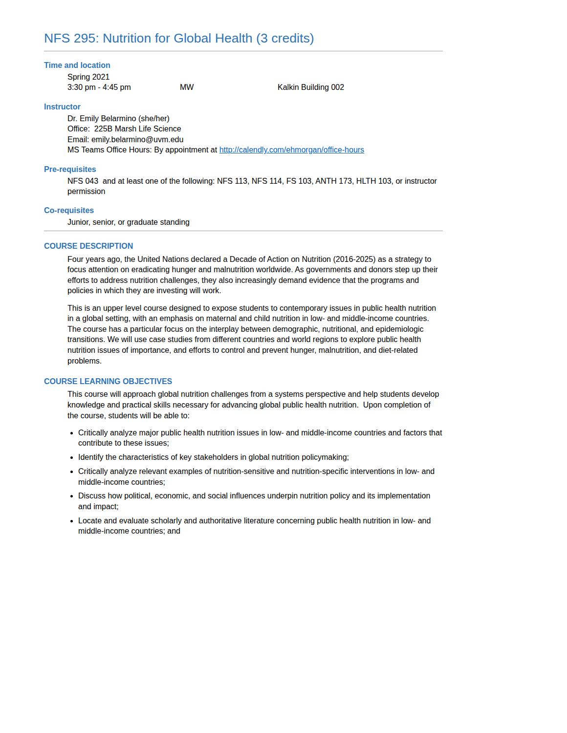NFS 295: Nutrition for Global Health (3 credits)
Time and location
Spring 2021
| 3:30 pm - 4:45 pm | MW | Kalkin Building 002 |
Instructor
Dr. Emily Belarmino (she/her)
Office: 225B Marsh Life Science
Email: emily.belarmino@uvm.edu
MS Teams Office Hours: By appointment at http://calendly.com/ehmorgan/office-hours
Pre-requisites
NFS 043 and at least one of the following: NFS 113, NFS 114, FS 103, ANTH 173, HLTH 103, or instructor permission
Co-requisites
Junior, senior, or graduate standing
Course Description
Four years ago, the United Nations declared a Decade of Action on Nutrition (2016-2025) as a strategy to focus attention on eradicating hunger and malnutrition worldwide. As governments and donors step up their efforts to address nutrition challenges, they also increasingly demand evidence that the programs and policies in which they are investing will work.
This is an upper level course designed to expose students to contemporary issues in public health nutrition in a global setting, with an emphasis on maternal and child nutrition in low- and middle-income countries. The course has a particular focus on the interplay between demographic, nutritional, and epidemiologic transitions. We will use case studies from different countries and world regions to explore public health nutrition issues of importance, and efforts to control and prevent hunger, malnutrition, and diet-related problems.
Course Learning Objectives
This course will approach global nutrition challenges from a systems perspective and help students develop knowledge and practical skills necessary for advancing global public health nutrition. Upon completion of the course, students will be able to:
Critically analyze major public health nutrition issues in low- and middle-income countries and factors that contribute to these issues;
Identify the characteristics of key stakeholders in global nutrition policymaking;
Critically analyze relevant examples of nutrition-sensitive and nutrition-specific interventions in low- and middle-income countries;
Discuss how political, economic, and social influences underpin nutrition policy and its implementation and impact;
Locate and evaluate scholarly and authoritative literature concerning public health nutrition in low- and middle-income countries; and